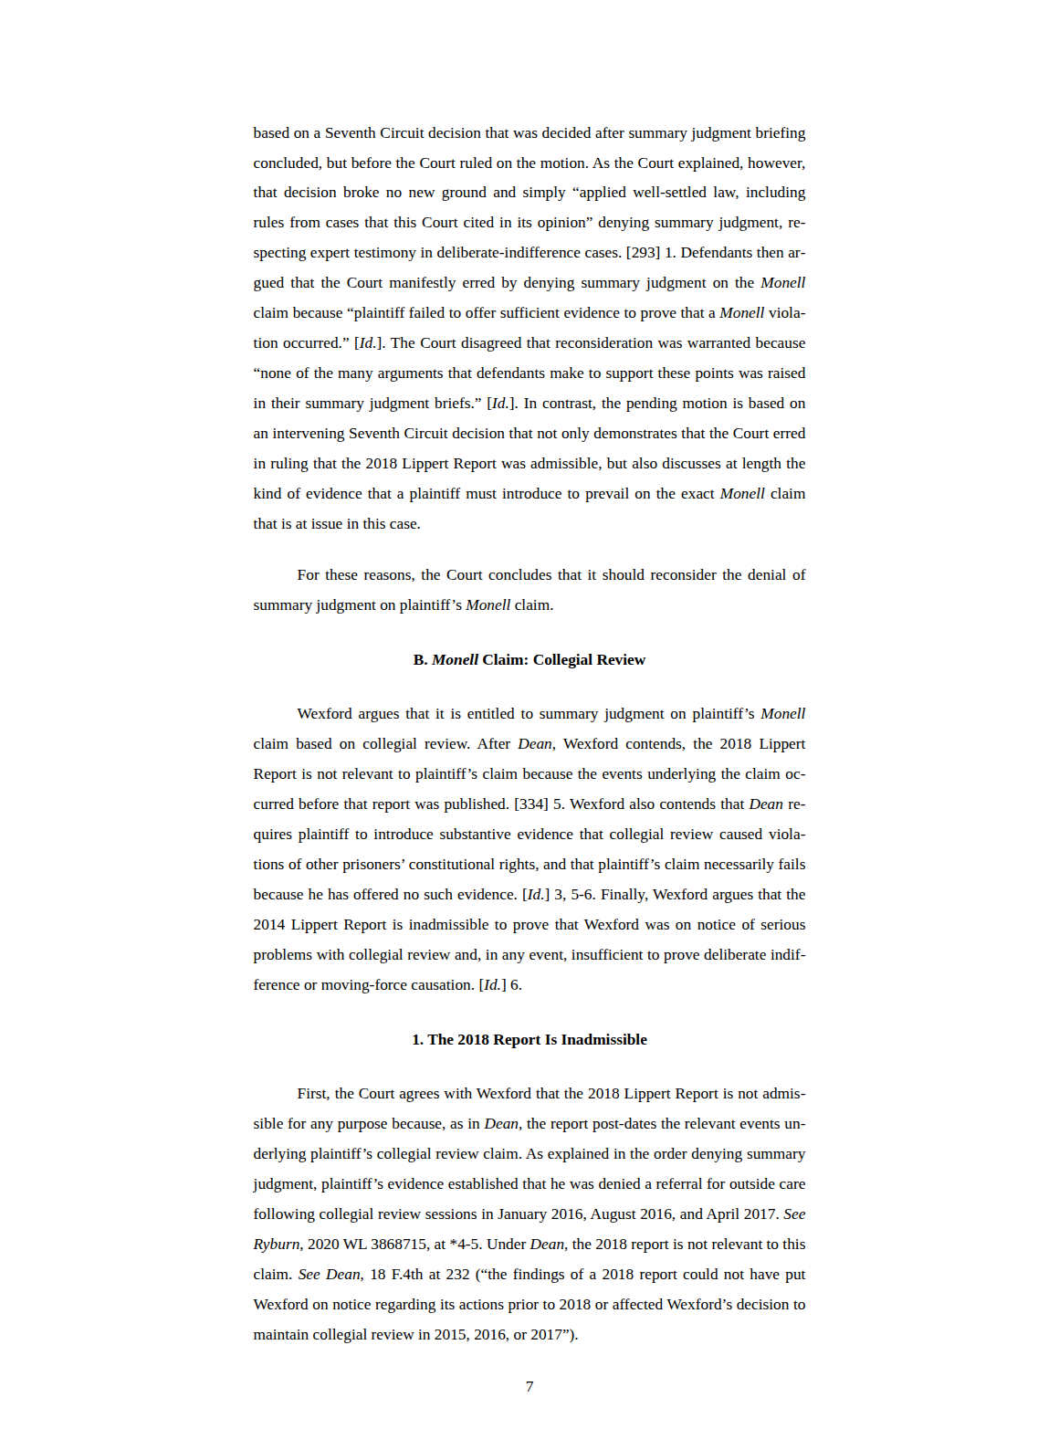based on a Seventh Circuit decision that was decided after summary judgment briefing concluded, but before the Court ruled on the motion. As the Court explained, however, that decision broke no new ground and simply “applied well-settled law, including rules from cases that this Court cited in its opinion” denying summary judgment, respecting expert testimony in deliberate-indifference cases. [293] 1. Defendants then argued that the Court manifestly erred by denying summary judgment on the Monell claim because “plaintiff failed to offer sufficient evidence to prove that a Monell violation occurred.” [Id.]. The Court disagreed that reconsideration was warranted because “none of the many arguments that defendants make to support these points was raised in their summary judgment briefs.” [Id.]. In contrast, the pending motion is based on an intervening Seventh Circuit decision that not only demonstrates that the Court erred in ruling that the 2018 Lippert Report was admissible, but also discusses at length the kind of evidence that a plaintiff must introduce to prevail on the exact Monell claim that is at issue in this case.
For these reasons, the Court concludes that it should reconsider the denial of summary judgment on plaintiff’s Monell claim.
B. Monell Claim: Collegial Review
Wexford argues that it is entitled to summary judgment on plaintiff’s Monell claim based on collegial review. After Dean, Wexford contends, the 2018 Lippert Report is not relevant to plaintiff’s claim because the events underlying the claim occurred before that report was published. [334] 5. Wexford also contends that Dean requires plaintiff to introduce substantive evidence that collegial review caused violations of other prisoners’ constitutional rights, and that plaintiff’s claim necessarily fails because he has offered no such evidence. [Id.] 3, 5-6. Finally, Wexford argues that the 2014 Lippert Report is inadmissible to prove that Wexford was on notice of serious problems with collegial review and, in any event, insufficient to prove deliberate indifference or moving-force causation. [Id.] 6.
1. The 2018 Report Is Inadmissible
First, the Court agrees with Wexford that the 2018 Lippert Report is not admissible for any purpose because, as in Dean, the report post-dates the relevant events underlying plaintiff’s collegial review claim. As explained in the order denying summary judgment, plaintiff’s evidence established that he was denied a referral for outside care following collegial review sessions in January 2016, August 2016, and April 2017. See Ryburn, 2020 WL 3868715, at *4-5. Under Dean, the 2018 report is not relevant to this claim. See Dean, 18 F.4th at 232 (“the findings of a 2018 report could not have put Wexford on notice regarding its actions prior to 2018 or affected Wexford’s decision to maintain collegial review in 2015, 2016, or 2017”).
7